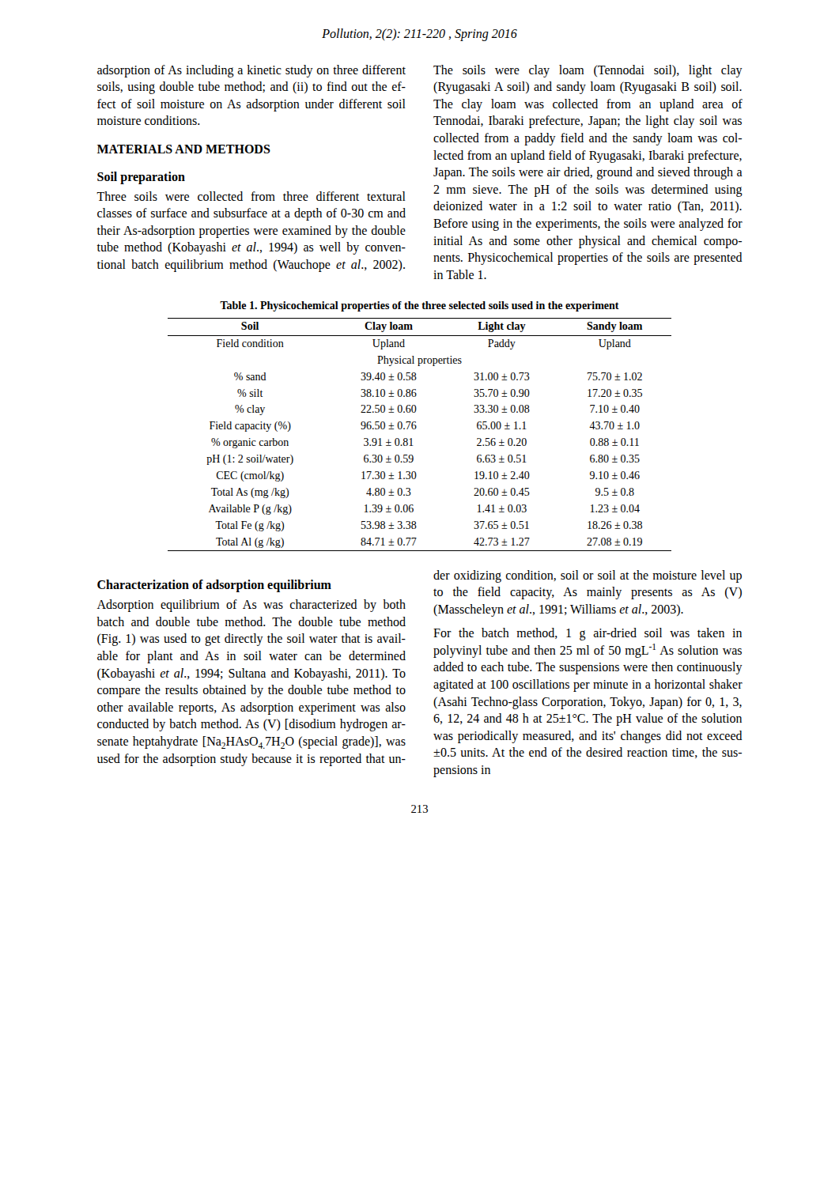Pollution, 2(2): 211-220 , Spring 2016
adsorption of As including a kinetic study on three different soils, using double tube method; and (ii) to find out the effect of soil moisture on As adsorption under different soil moisture conditions.
Materials and Methods
Soil preparation
Three soils were collected from three different textural classes of surface and subsurface at a depth of 0-30 cm and their As-adsorption properties were examined by the double tube method (Kobayashi et al., 1994) as well by conventional batch equilibrium method (Wauchope et al., 2002). The soils were clay loam (Tennodai soil), light clay (Ryugasaki A soil) and sandy loam (Ryugasaki B soil) soil. The clay loam was collected from an upland area of Tennodai, Ibaraki prefecture, Japan; the light clay soil was collected from a paddy field and the sandy loam was collected from an upland field of Ryugasaki, Ibaraki prefecture, Japan. The soils were air dried, ground and sieved through a 2 mm sieve. The pH of the soils was determined using deionized water in a 1:2 soil to water ratio (Tan, 2011). Before using in the experiments, the soils were analyzed for initial As and some other physical and chemical components. Physicochemical properties of the soils are presented in Table 1.
Table 1. Physicochemical properties of the three selected soils used in the experiment
| Soil | Clay loam | Light clay | Sandy loam |
| --- | --- | --- | --- |
| Field condition | Upland | Paddy | Upland |
| Physical properties |
| % sand | 39.40 ± 0.58 | 31.00 ± 0.73 | 75.70 ± 1.02 |
| % silt | 38.10 ± 0.86 | 35.70 ± 0.90 | 17.20 ± 0.35 |
| % clay | 22.50 ± 0.60 | 33.30 ± 0.08 | 7.10 ± 0.40 |
| Field capacity (%) | 96.50 ± 0.76 | 65.00 ± 1.1 | 43.70 ± 1.0 |
| % organic carbon | 3.91 ± 0.81 | 2.56 ± 0.20 | 0.88 ± 0.11 |
| pH (1: 2 soil/water) | 6.30 ± 0.59 | 6.63 ± 0.51 | 6.80 ± 0.35 |
| CEC (cmol/kg) | 17.30 ± 1.30 | 19.10 ± 2.40 | 9.10 ± 0.46 |
| Total As (mg /kg) | 4.80 ± 0.3 | 20.60 ± 0.45 | 9.5 ± 0.8 |
| Available P (g /kg) | 1.39 ± 0.06 | 1.41 ± 0.03 | 1.23 ± 0.04 |
| Total Fe (g /kg) | 53.98 ± 3.38 | 37.65 ± 0.51 | 18.26 ± 0.38 |
| Total Al (g /kg) | 84.71 ± 0.77 | 42.73 ± 1.27 | 27.08 ± 0.19 |
Characterization of adsorption equilibrium
Adsorption equilibrium of As was characterized by both batch and double tube method. The double tube method (Fig. 1) was used to get directly the soil water that is available for plant and As in soil water can be determined (Kobayashi et al., 1994; Sultana and Kobayashi, 2011). To compare the results obtained by the double tube method to other available reports, As adsorption experiment was also conducted by batch method. As (V) [disodium hydrogen arsenate heptahydrate [Na2HAsO4.7H2O (special grade)], was used for the adsorption study because it is reported that under oxidizing condition, soil or soil at the moisture level up to the field capacity, As mainly presents as As (V) (Masscheleyn et al., 1991; Williams et al., 2003).
For the batch method, 1 g air-dried soil was taken in polyvinyl tube and then 25 ml of 50 mgL-1 As solution was added to each tube. The suspensions were then continuously agitated at 100 oscillations per minute in a horizontal shaker (Asahi Techno-glass Corporation, Tokyo, Japan) for 0, 1, 3, 6, 12, 24 and 48 h at 25±1°C. The pH value of the solution was periodically measured, and its' changes did not exceed ±0.5 units. At the end of the desired reaction time, the suspensions in
213